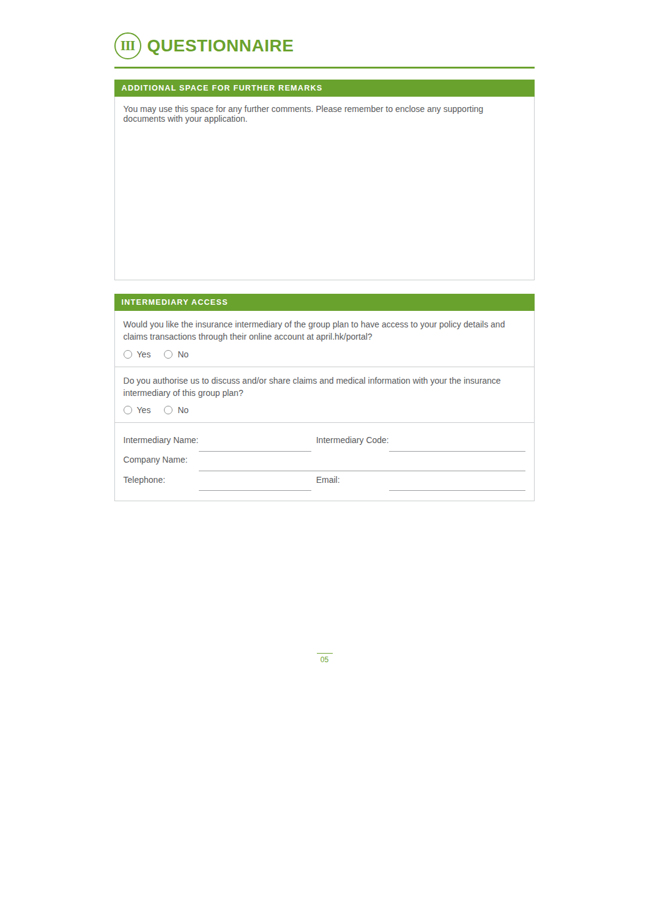III
QUESTIONNAIRE
ADDITIONAL SPACE FOR FURTHER REMARKS
You may use this space for any further comments. Please remember to enclose any supporting documents with your application.
INTERMEDIARY ACCESS
Would you like the insurance intermediary of the group plan to have access to your policy details and claims transactions through their online account at april.hk/portal?
Yes No
Do you authorise us to discuss and/or share claims and medical information with your the insurance intermediary of this group plan?
Yes No
| Intermediary Name: | | | Intermediary Code: | |
| Company Name: | |
| Telephone: | | | Email: | |
05